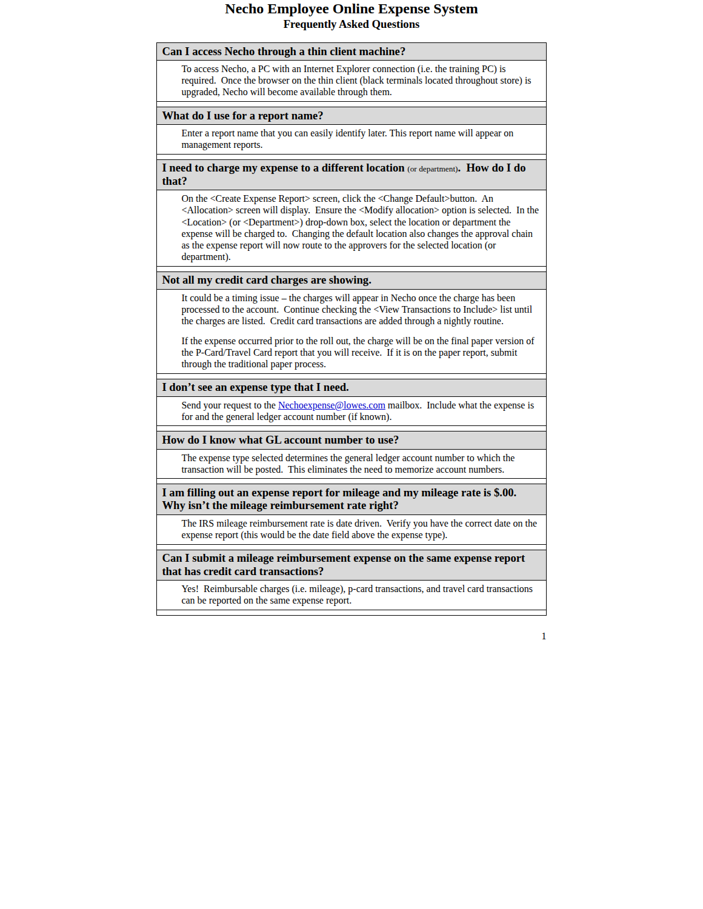Necho Employee Online Expense System
Frequently Asked Questions
| Can I access Necho through a thin client machine? |
| To access Necho, a PC with an Internet Explorer connection (i.e. the training PC) is required. Once the browser on the thin client (black terminals located throughout store) is upgraded, Necho will become available through them. |
| What do I use for a report name? |
| Enter a report name that you can easily identify later. This report name will appear on management reports. |
| I need to charge my expense to a different location (or department) . How do I do that? |
| On the <Create Expense Report> screen, click the <Change Default>button. An <Allocation> screen will display. Ensure the <Modify allocation> option is selected. In the <Location> (or <Department>) drop-down box, select the location or department the expense will be charged to. Changing the default location also changes the approval chain as the expense report will now route to the approvers for the selected location (or department). |
| Not all my credit card charges are showing. |
| It could be a timing issue – the charges will appear in Necho once the charge has been processed to the account. Continue checking the <View Transactions to Include> list until the charges are listed. Credit card transactions are added through a nightly routine. If the expense occurred prior to the roll out, the charge will be on the final paper version of the P-Card/Travel Card report that you will receive. If it is on the paper report, submit through the traditional paper process. |
| I don’t see an expense type that I need. |
| Send your request to the Nechoexpense@lowes.com mailbox. Include what the expense is for and the general ledger account number (if known). |
| How do I know what GL account number to use? |
| The expense type selected determines the general ledger account number to which the transaction will be posted. This eliminates the need to memorize account numbers. |
| I am filling out an expense report for mileage and my mileage rate is $.00. Why isn’t the mileage reimbursement rate right? |
| The IRS mileage reimbursement rate is date driven. Verify you have the correct date on the expense report (this would be the date field above the expense type). |
| Can I submit a mileage reimbursement expense on the same expense report that has credit card transactions? |
| Yes! Reimbursable charges (i.e. mileage), p-card transactions, and travel card transactions can be reported on the same expense report. |
1